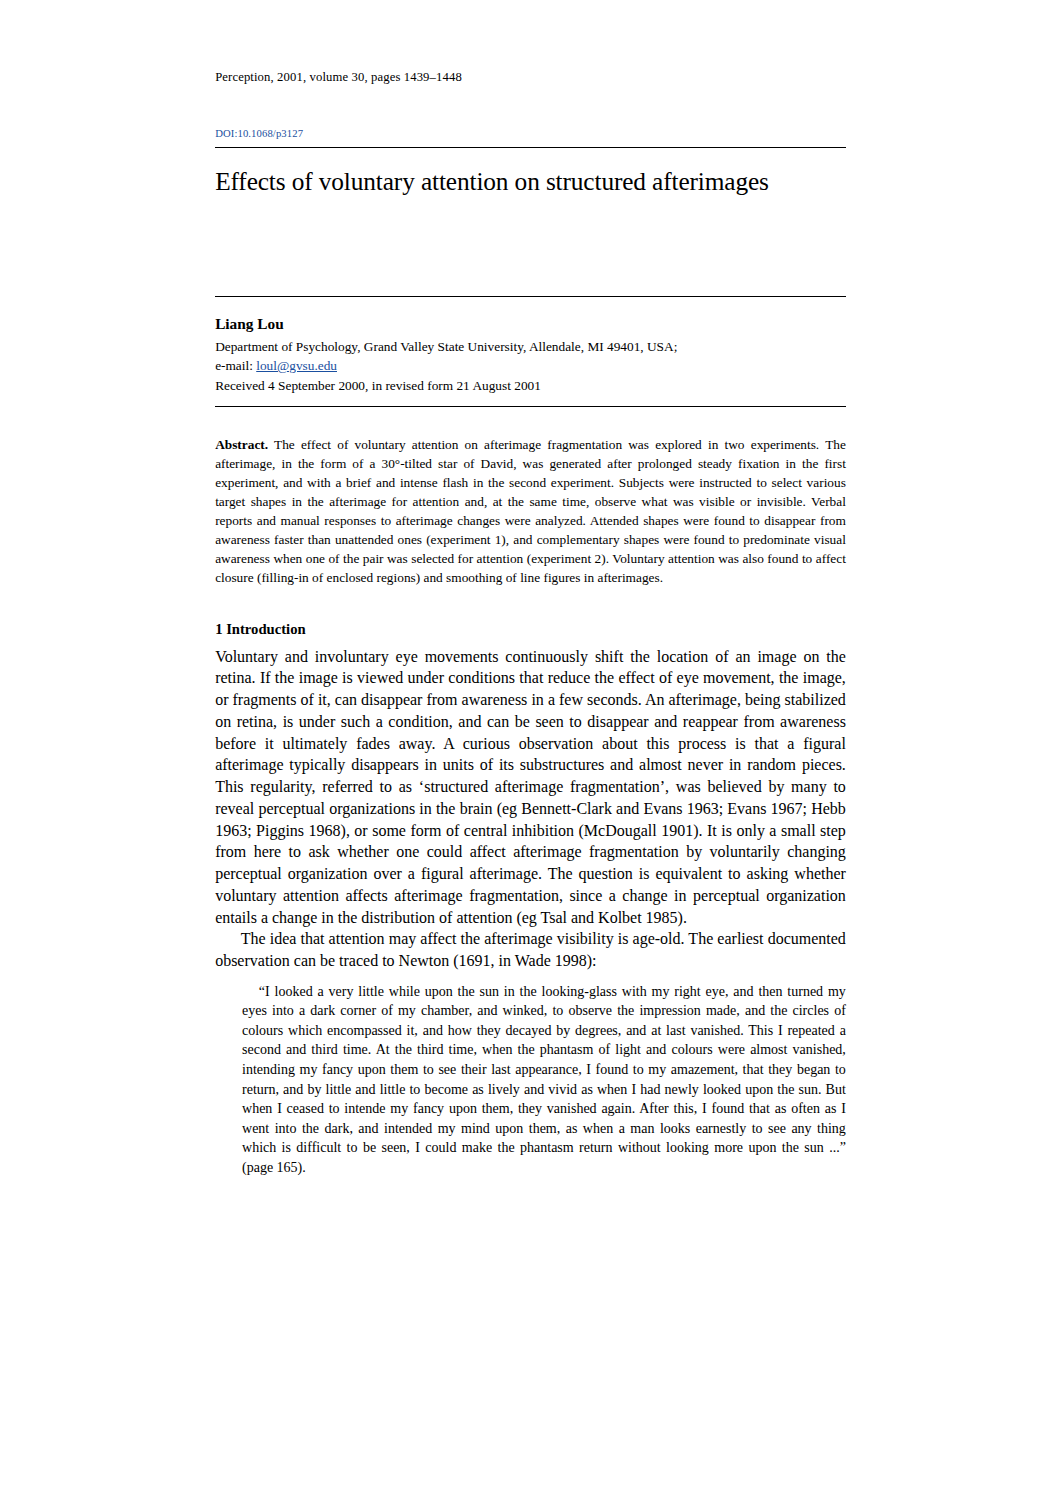Perception, 2001, volume 30, pages 1439–1448
DOI:10.1068/p3127
Effects of voluntary attention on structured afterimages
Liang Lou
Department of Psychology, Grand Valley State University, Allendale, MI 49401, USA;
e-mail: loul@gvsu.edu
Received 4 September 2000, in revised form 21 August 2001
Abstract. The effect of voluntary attention on afterimage fragmentation was explored in two experiments. The afterimage, in the form of a 30°-tilted star of David, was generated after prolonged steady fixation in the first experiment, and with a brief and intense flash in the second experiment. Subjects were instructed to select various target shapes in the afterimage for attention and, at the same time, observe what was visible or invisible. Verbal reports and manual responses to afterimage changes were analyzed. Attended shapes were found to disappear from awareness faster than unattended ones (experiment 1), and complementary shapes were found to predominate visual awareness when one of the pair was selected for attention (experiment 2). Voluntary attention was also found to affect closure (filling-in of enclosed regions) and smoothing of line figures in afterimages.
1 Introduction
Voluntary and involuntary eye movements continuously shift the location of an image on the retina. If the image is viewed under conditions that reduce the effect of eye movement, the image, or fragments of it, can disappear from awareness in a few seconds. An afterimage, being stabilized on retina, is under such a condition, and can be seen to disappear and reappear from awareness before it ultimately fades away. A curious observation about this process is that a figural afterimage typically disappears in units of its substructures and almost never in random pieces. This regularity, referred to as ‘structured afterimage fragmentation’, was believed by many to reveal perceptual organizations in the brain (eg Bennett-Clark and Evans 1963; Evans 1967; Hebb 1963; Piggins 1968), or some form of central inhibition (McDougall 1901). It is only a small step from here to ask whether one could affect afterimage fragmentation by voluntarily changing perceptual organization over a figural afterimage. The question is equivalent to asking whether voluntary attention affects afterimage fragmentation, since a change in perceptual organization entails a change in the distribution of attention (eg Tsal and Kolbet 1985).
The idea that attention may affect the afterimage visibility is age-old. The earliest documented observation can be traced to Newton (1691, in Wade 1998):
“I looked a very little while upon the sun in the looking-glass with my right eye, and then turned my eyes into a dark corner of my chamber, and winked, to observe the impression made, and the circles of colours which encompassed it, and how they decayed by degrees, and at last vanished. This I repeated a second and third time. At the third time, when the phantasm of light and colours were almost vanished, intending my fancy upon them to see their last appearance, I found to my amazement, that they began to return, and by little and little to become as lively and vivid as when I had newly looked upon the sun. But when I ceased to intende my fancy upon them, they vanished again. After this, I found that as often as I went into the dark, and intended my mind upon them, as when a man looks earnestly to see any thing which is difficult to be seen, I could make the phantasm return without looking more upon the sun ...” (page 165).